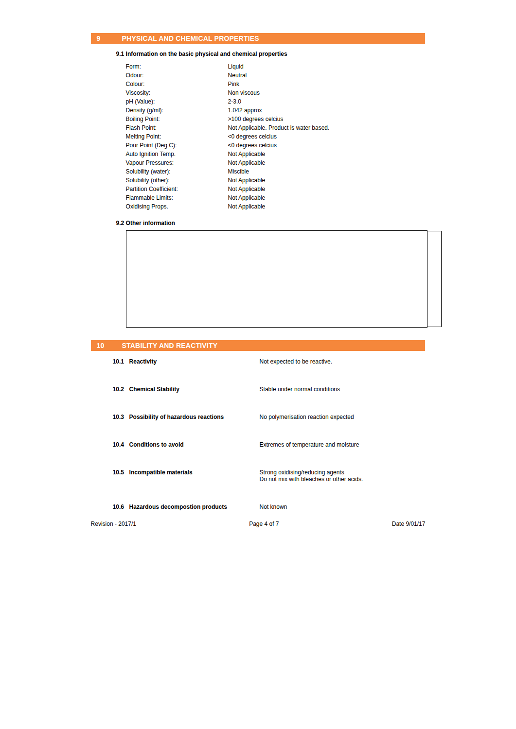9 PHYSICAL AND CHEMICAL PROPERTIES
9.1 Information on the basic physical and chemical properties
| Form: | Liquid |
| Odour: | Neutral |
| Colour: | Pink |
| Viscosity: | Non viscous |
| pH (Value): | 2-3.0 |
| Density (g/ml): | 1.042 approx |
| Boiling Point: | >100 degrees celcius |
| Flash Point: | Not Applicable. Product is water based. |
| Melting Point: | <0 degrees celcius |
| Pour Point (Deg C): | <0 degrees celcius |
| Auto Ignition Temp. | Not Applicable |
| Vapour Pressures: | Not Applicable |
| Solubility (water): | Miscible |
| Solubility (other): | Not Applicable |
| Partition Coefficient: | Not Applicable |
| Flammable Limits: | Not Applicable |
| Oxidising Props. | Not Applicable |
9.2 Other information
10 STABILITY AND REACTIVITY
| 10.1 Reactivity | Not expected to be reactive. |
| 10.2 Chemical Stability | Stable under normal conditions |
| 10.3 Possibility of hazardous reactions | No polymerisation reaction expected |
| 10.4 Conditions to avoid | Extremes of temperature and moisture |
| 10.5 Incompatible materials | Strong oxidising/reducing agents Do not mix with bleaches or other acids. |
| 10.6 Hazardous decompostion products | Not known |
Revision - 2017/1 Page 4 of 7 Date 9/01/17